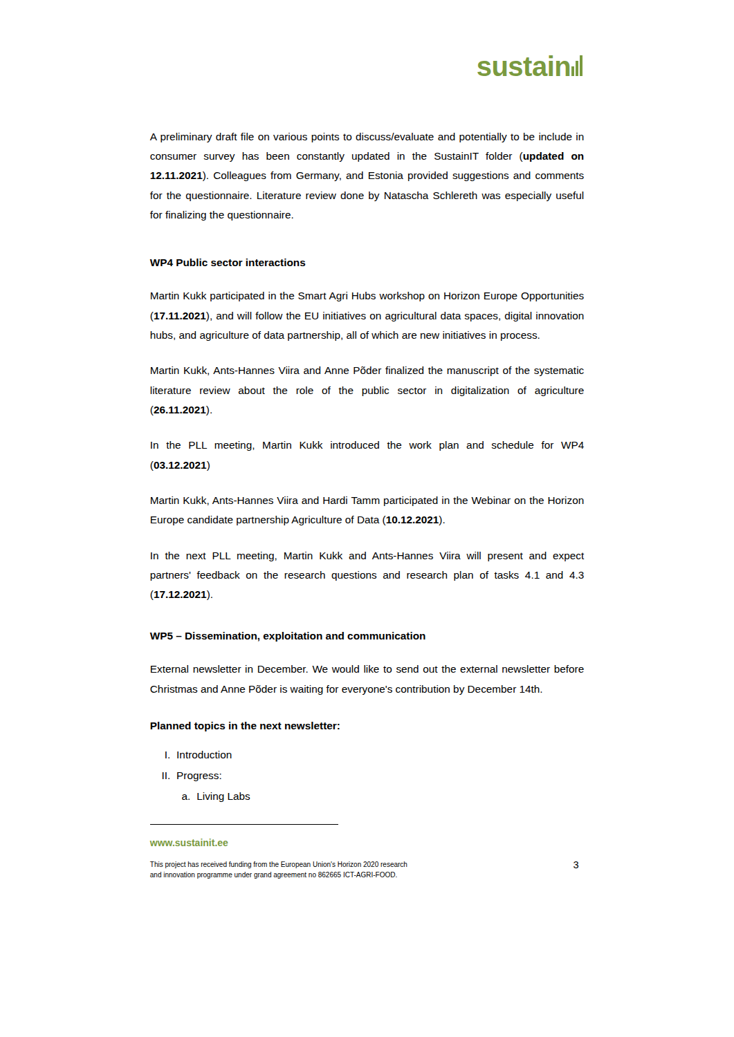sustain
A preliminary draft file on various points to discuss/evaluate and potentially to be include in consumer survey has been constantly updated in the SustainIT folder (updated on 12.11.2021). Colleagues from Germany, and Estonia provided suggestions and comments for the questionnaire. Literature review done by Natascha Schlereth was especially useful for finalizing the questionnaire.
WP4 Public sector interactions
Martin Kukk participated in the Smart Agri Hubs workshop on Horizon Europe Opportunities (17.11.2021), and will follow the EU initiatives on agricultural data spaces, digital innovation hubs, and agriculture of data partnership, all of which are new initiatives in process.
Martin Kukk, Ants-Hannes Viira and Anne Põder finalized the manuscript of the systematic literature review about the role of the public sector in digitalization of agriculture (26.11.2021).
In the PLL meeting, Martin Kukk introduced the work plan and schedule for WP4 (03.12.2021)
Martin Kukk, Ants-Hannes Viira and Hardi Tamm participated in the Webinar on the Horizon Europe candidate partnership Agriculture of Data (10.12.2021).
In the next PLL meeting, Martin Kukk and Ants-Hannes Viira will present and expect partners' feedback on the research questions and research plan of tasks 4.1 and 4.3 (17.12.2021).
WP5 – Dissemination, exploitation and communication
External newsletter in December. We would like to send out the external newsletter before Christmas and Anne Põder is waiting for everyone's contribution by December 14th.
Planned topics in the next newsletter:
Introduction
Progress:
Living Labs
www.sustainit.ee
This project has received funding from the European Union's Horizon 2020 research
and innovation programme under grand agreement no 862665 ICT-AGRI-FOOD.
3